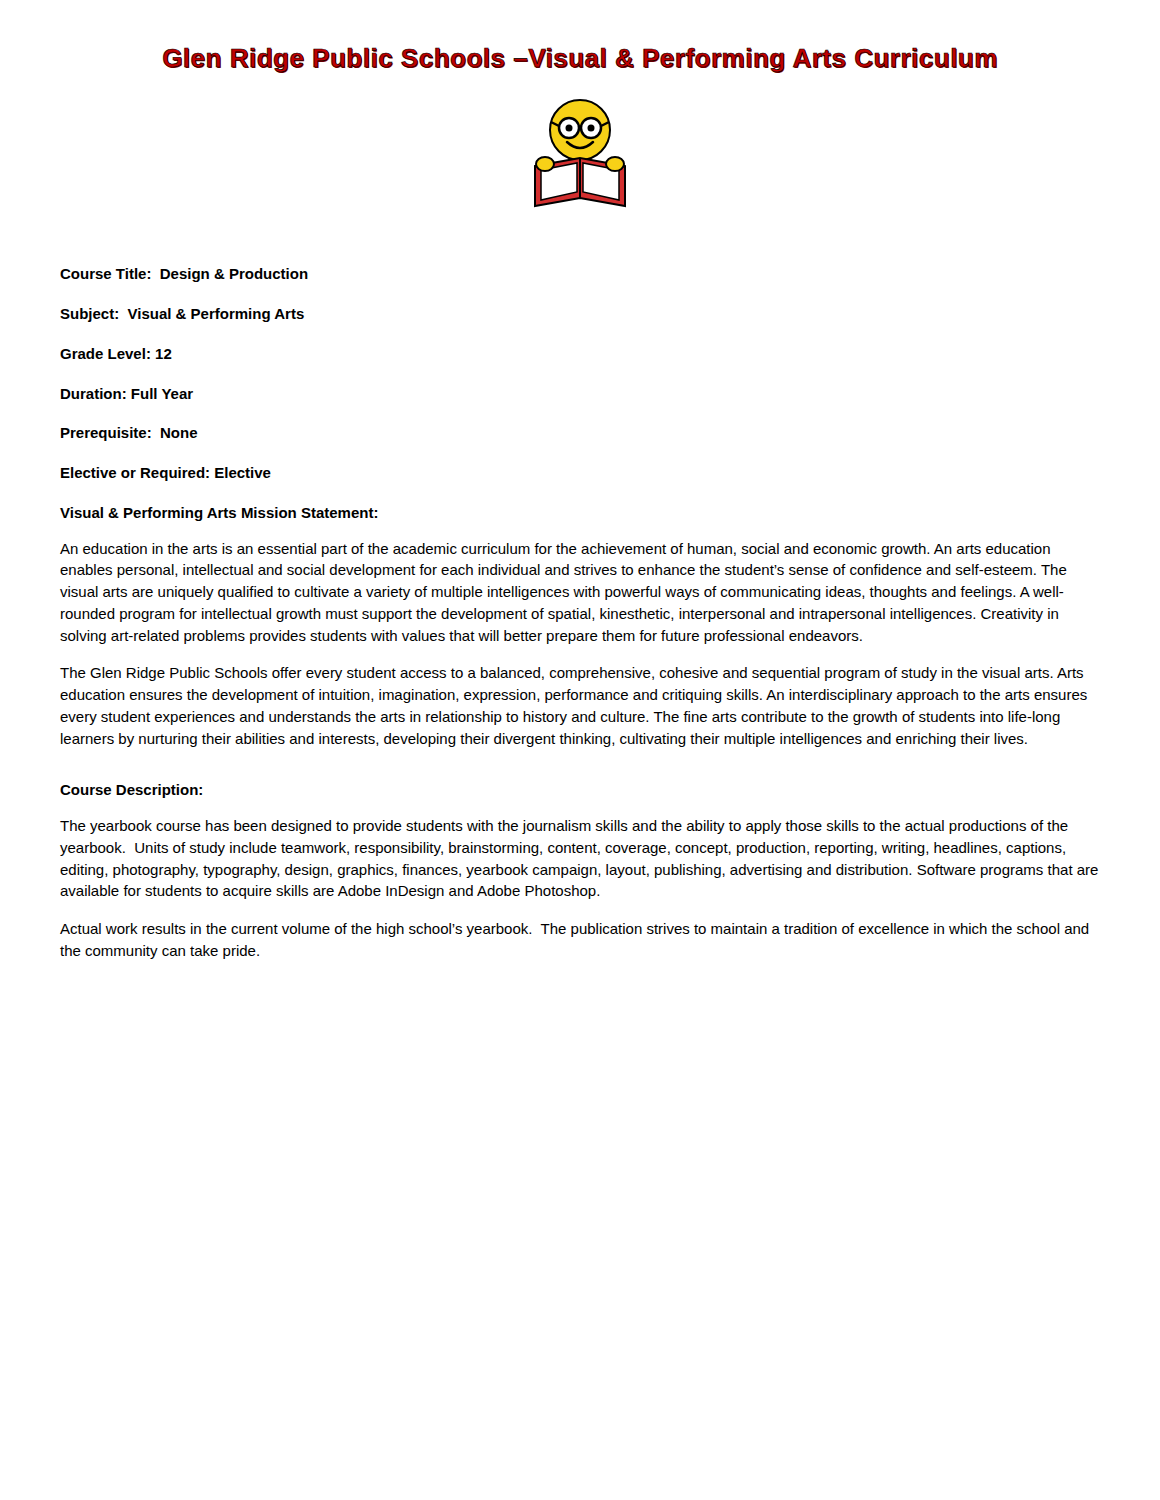Glen Ridge Public Schools –Visual & Performing Arts Curriculum
Course Title: Design & Production
Subject: Visual & Performing Arts
Grade Level: 12
Duration: Full Year
Prerequisite: None
Elective or Required: Elective
Visual & Performing Arts Mission Statement:
An education in the arts is an essential part of the academic curriculum for the achievement of human, social and economic growth. An arts education enables personal, intellectual and social development for each individual and strives to enhance the student’s sense of confidence and self-esteem. The visual arts are uniquely qualified to cultivate a variety of multiple intelligences with powerful ways of communicating ideas, thoughts and feelings. A well-rounded program for intellectual growth must support the development of spatial, kinesthetic, interpersonal and intrapersonal intelligences. Creativity in solving art-related problems provides students with values that will better prepare them for future professional endeavors.
The Glen Ridge Public Schools offer every student access to a balanced, comprehensive, cohesive and sequential program of study in the visual arts. Arts education ensures the development of intuition, imagination, expression, performance and critiquing skills. An interdisciplinary approach to the arts ensures every student experiences and understands the arts in relationship to history and culture. The fine arts contribute to the growth of students into life-long learners by nurturing their abilities and interests, developing their divergent thinking, cultivating their multiple intelligences and enriching their lives.
Course Description:
The yearbook course has been designed to provide students with the journalism skills and the ability to apply those skills to the actual productions of the yearbook. Units of study include teamwork, responsibility, brainstorming, content, coverage, concept, production, reporting, writing, headlines, captions, editing, photography, typography, design, graphics, finances, yearbook campaign, layout, publishing, advertising and distribution. Software programs that are available for students to acquire skills are Adobe InDesign and Adobe Photoshop.
Actual work results in the current volume of the high school’s yearbook. The publication strives to maintain a tradition of excellence in which the school and the community can take pride.